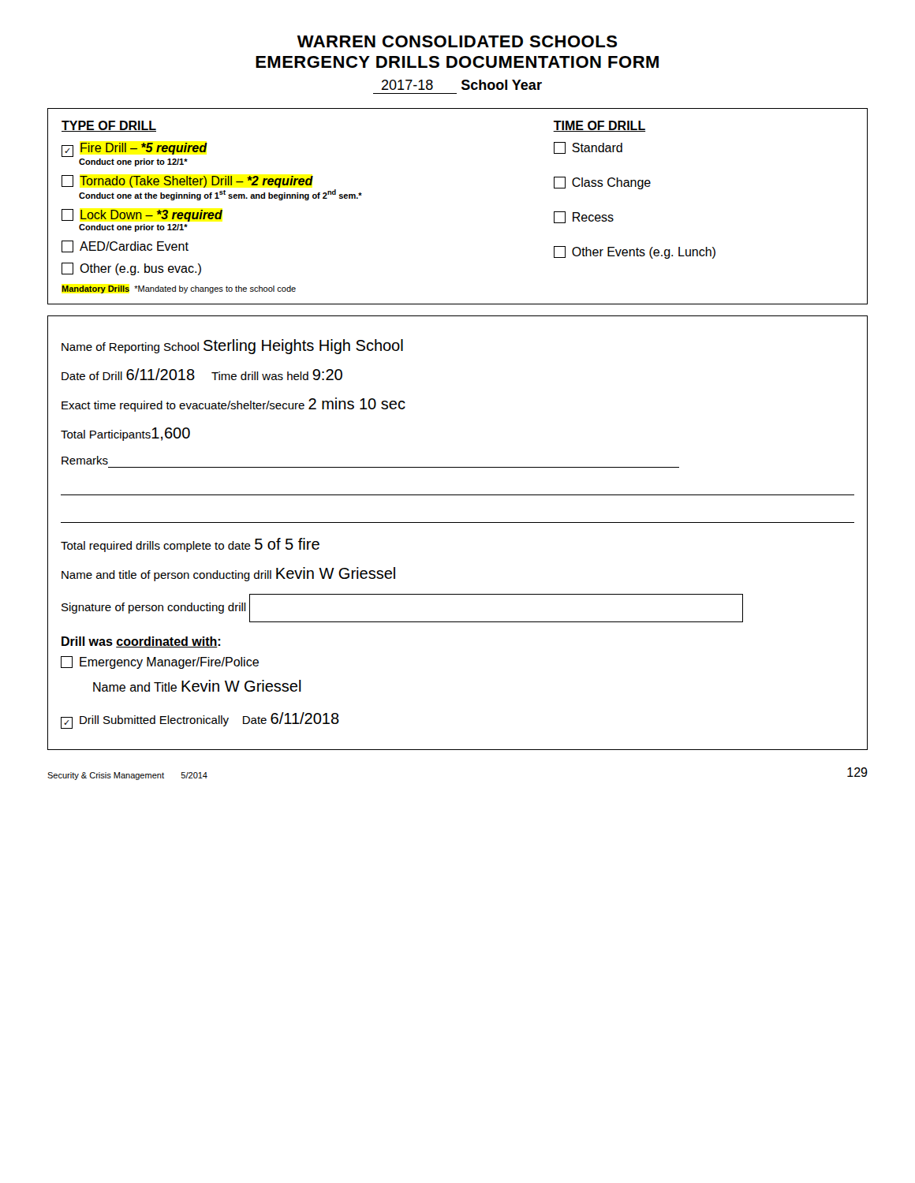WARREN CONSOLIDATED SCHOOLS
EMERGENCY DRILLS DOCUMENTATION FORM
2017-18 School Year
| TYPE OF DRILL ✓ Fire Drill – *5 required Conduct one prior to 12/1* Tornado (Take Shelter) Drill – *2 required Conduct one at the beginning of 1 st sem. and beginning of 2 nd sem.* Lock Down – *3 required Conduct one prior to 12/1* AED/Cardiac Event Other (e.g. bus evac.) Mandatory Drills *Mandated by changes to the school code | TIME OF DRILL Standard Class Change Recess Other Events (e.g. Lunch) |
Name of Reporting School Sterling Heights High School
Date of Drill 6/11/2018 Time drill was held 9:20
Exact time required to evacuate/shelter/secure 2 mins 10 sec
Total Participants 1,600
Remarks
Total required drills complete to date 5 of 5 fire
Name and title of person conducting drill Kevin W Griessel
Signature of person conducting drill
Drill was coordinated with:
Emergency Manager/Fire/Police
Name and Title Kevin W Griessel
✓Drill Submitted Electronically Date 6/11/2018
Security & Crisis Management 5/2014
129